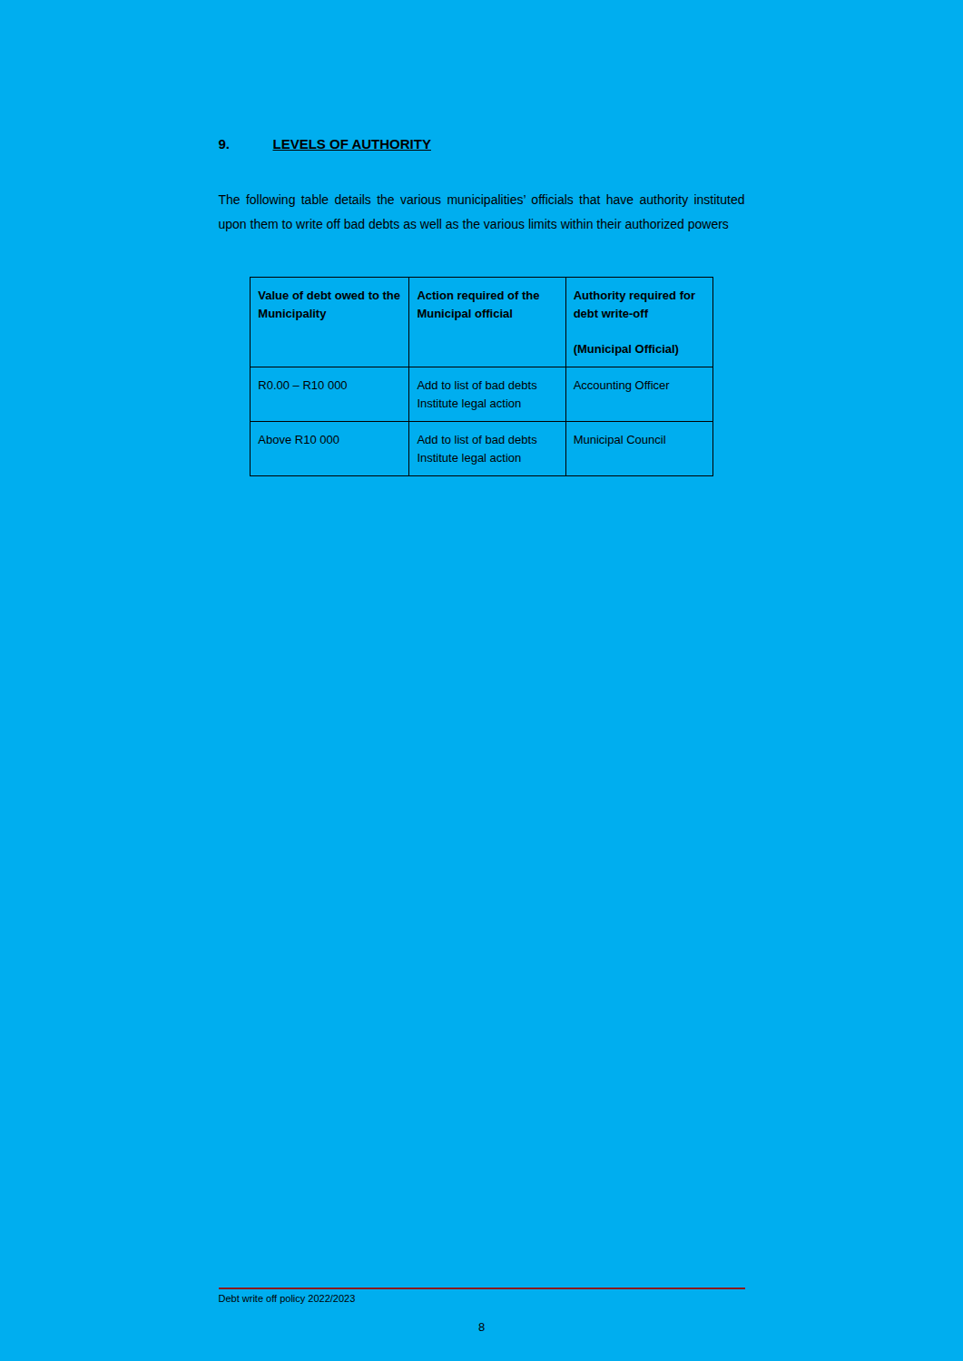9. LEVELS OF AUTHORITY
The following table details the various municipalities’ officials that have authority instituted upon them to write off bad debts as well as the various limits within their authorized powers
| Value of debt owed to the Municipality | Action required of the Municipal official | Authority required for debt write-off (Municipal Official) |
| --- | --- | --- |
| R0.00 – R10 000 | Add to list of bad debts Institute legal action | Accounting Officer |
| Above R10 000 | Add to list of bad debts Institute legal action | Municipal Council |
Debt write off policy 2022/2023
8